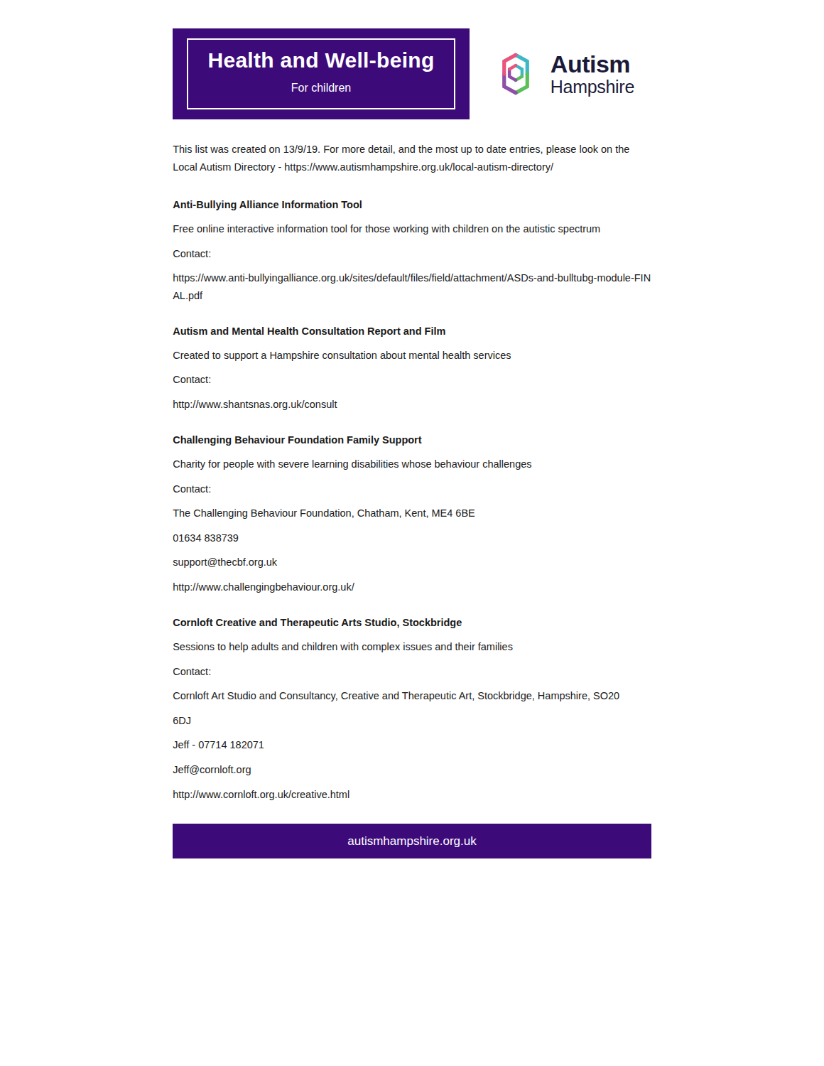Health and Well-being
For children
Autism
Hampshire
This list was created on 13/9/19. For more detail, and the most up to date entries, please look on the Local Autism Directory - https://www.autismhampshire.org.uk/local-autism-directory/
Anti-Bullying Alliance Information Tool
Free online interactive information tool for those working with children on the autistic spectrum
Contact:
https://www.anti-bullyingalliance.org.uk/sites/default/files/field/attachment/ASDs-and-bulltubg-module-FINAL.pdf
Autism and Mental Health Consultation Report and Film
Created to support a Hampshire consultation about mental health services
Contact:
http://www.shantsnas.org.uk/consult
Challenging Behaviour Foundation Family Support
Charity for people with severe learning disabilities whose behaviour challenges
Contact:
The Challenging Behaviour Foundation, Chatham, Kent, ME4 6BE
01634 838739
support@thecbf.org.uk
http://www.challengingbehaviour.org.uk/
Cornloft Creative and Therapeutic Arts Studio, Stockbridge
Sessions to help adults and children with complex issues and their families
Contact:
Cornloft Art Studio and Consultancy, Creative and Therapeutic Art, Stockbridge, Hampshire, SO20
6DJ
Jeff - 07714 182071
Jeff@cornloft.org
http://www.cornloft.org.uk/creative.html
autismhampshire.org.uk